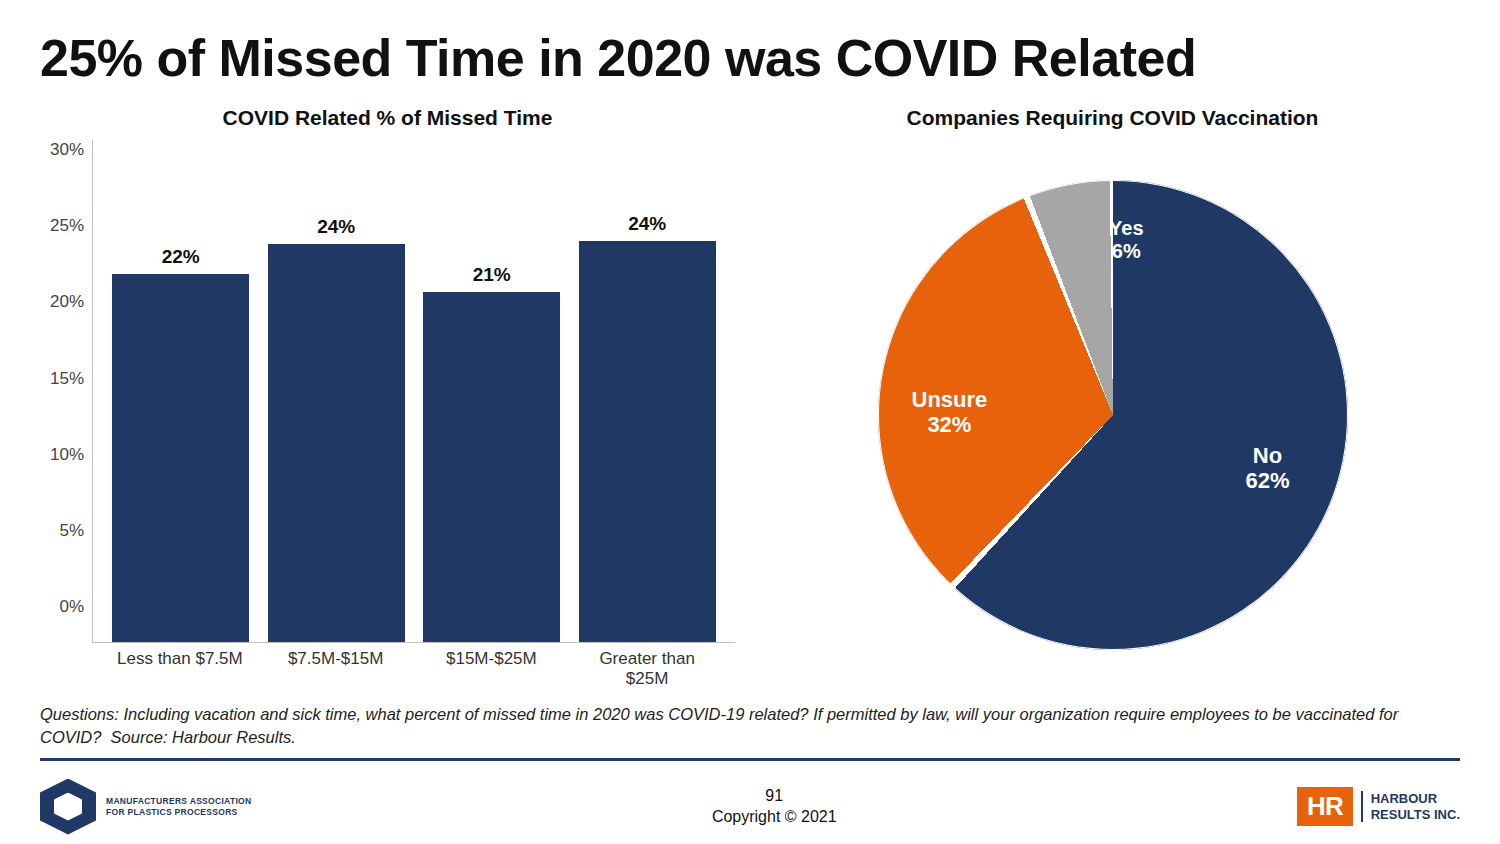25% of Missed Time in 2020 was COVID Related
COVID Related % of Missed Time
30% 25% 20% 15% 10% 5% 0%
22%
24%
21%
24%
Less than $7.5M $7.5M-$15M $15M-$25M Greater than $25M
Companies Requiring COVID Vaccination
Yes
6%
Unsure
32%
No
62%
Questions: Including vacation and sick time, what percent of missed time in 2020 was COVID-19 related? If permitted by law, will your organization require employees to be vaccinated for COVID? Source: Harbour Results.
MANUFACTURERS ASSOCIATION
FOR PLASTICS PROCESSORS
91
Copyright © 2021
HR
HARBOUR
RESULTS INC.